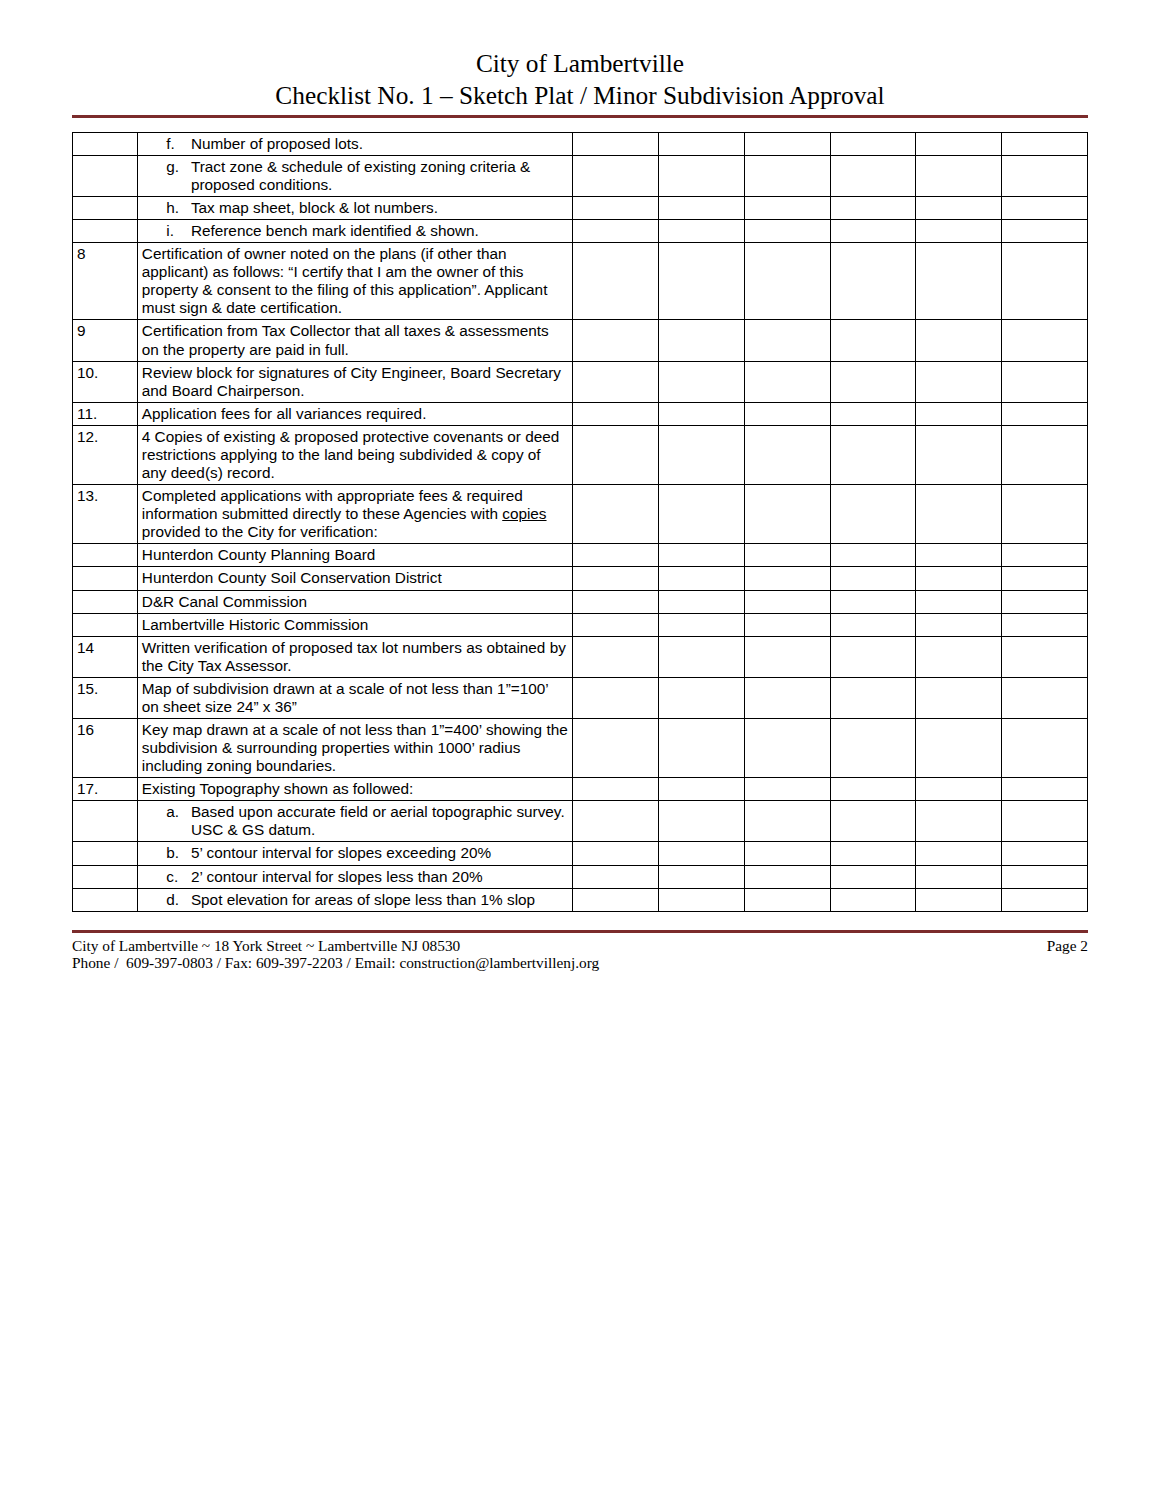City of Lambertville
Checklist No. 1 – Sketch Plat / Minor Subdivision Approval
| | f. Number of proposed lots. | | | | | | |
| | g. Tract zone & schedule of existing zoning criteria & proposed conditions. | | | | | | |
| | h. Tax map sheet, block & lot numbers. | | | | | | |
| | i. Reference bench mark identified & shown. | | | | | | |
| 8 | Certification of owner noted on the plans (if other than applicant) as follows: “I certify that I am the owner of this property & consent to the filing of this application”. Applicant must sign & date certification. | | | | | | |
| 9 | Certification from Tax Collector that all taxes & assessments on the property are paid in full. | | | | | | |
| 10. | Review block for signatures of City Engineer, Board Secretary and Board Chairperson. | | | | | | |
| 11. | Application fees for all variances required. | | | | | | |
| 12. | 4 Copies of existing & proposed protective covenants or deed restrictions applying to the land being subdivided & copy of any deed(s) record. | | | | | | |
| 13. | Completed applications with appropriate fees & required information submitted directly to these Agencies with copies provided to the City for verification: | | | | | | |
| | Hunterdon County Planning Board | | | | | | |
| | Hunterdon County Soil Conservation District | | | | | | |
| | D&R Canal Commission | | | | | | |
| | Lambertville Historic Commission | | | | | | |
| 14 | Written verification of proposed tax lot numbers as obtained by the City Tax Assessor. | | | | | | |
| 15. | Map of subdivision drawn at a scale of not less than 1”=100’ on sheet size 24” x 36” | | | | | | |
| 16 | Key map drawn at a scale of not less than 1”=400’ showing the subdivision & surrounding properties within 1000’ radius including zoning boundaries. | | | | | | |
| 17. | Existing Topography shown as followed: | | | | | | |
| | a. Based upon accurate field or aerial topographic survey. USC & GS datum. | | | | | | |
| | b. 5’ contour interval for slopes exceeding 20% | | | | | | |
| | c. 2’ contour interval for slopes less than 20% | | | | | | |
| | d. Spot elevation for areas of slope less than 1% slop | | | | | | |
City of Lambertville ~ 18 York Street ~ Lambertville NJ 08530 Page 2
Phone / 609-397-0803 / Fax: 609-397-2203 / Email: construction@lambertvillenj.org